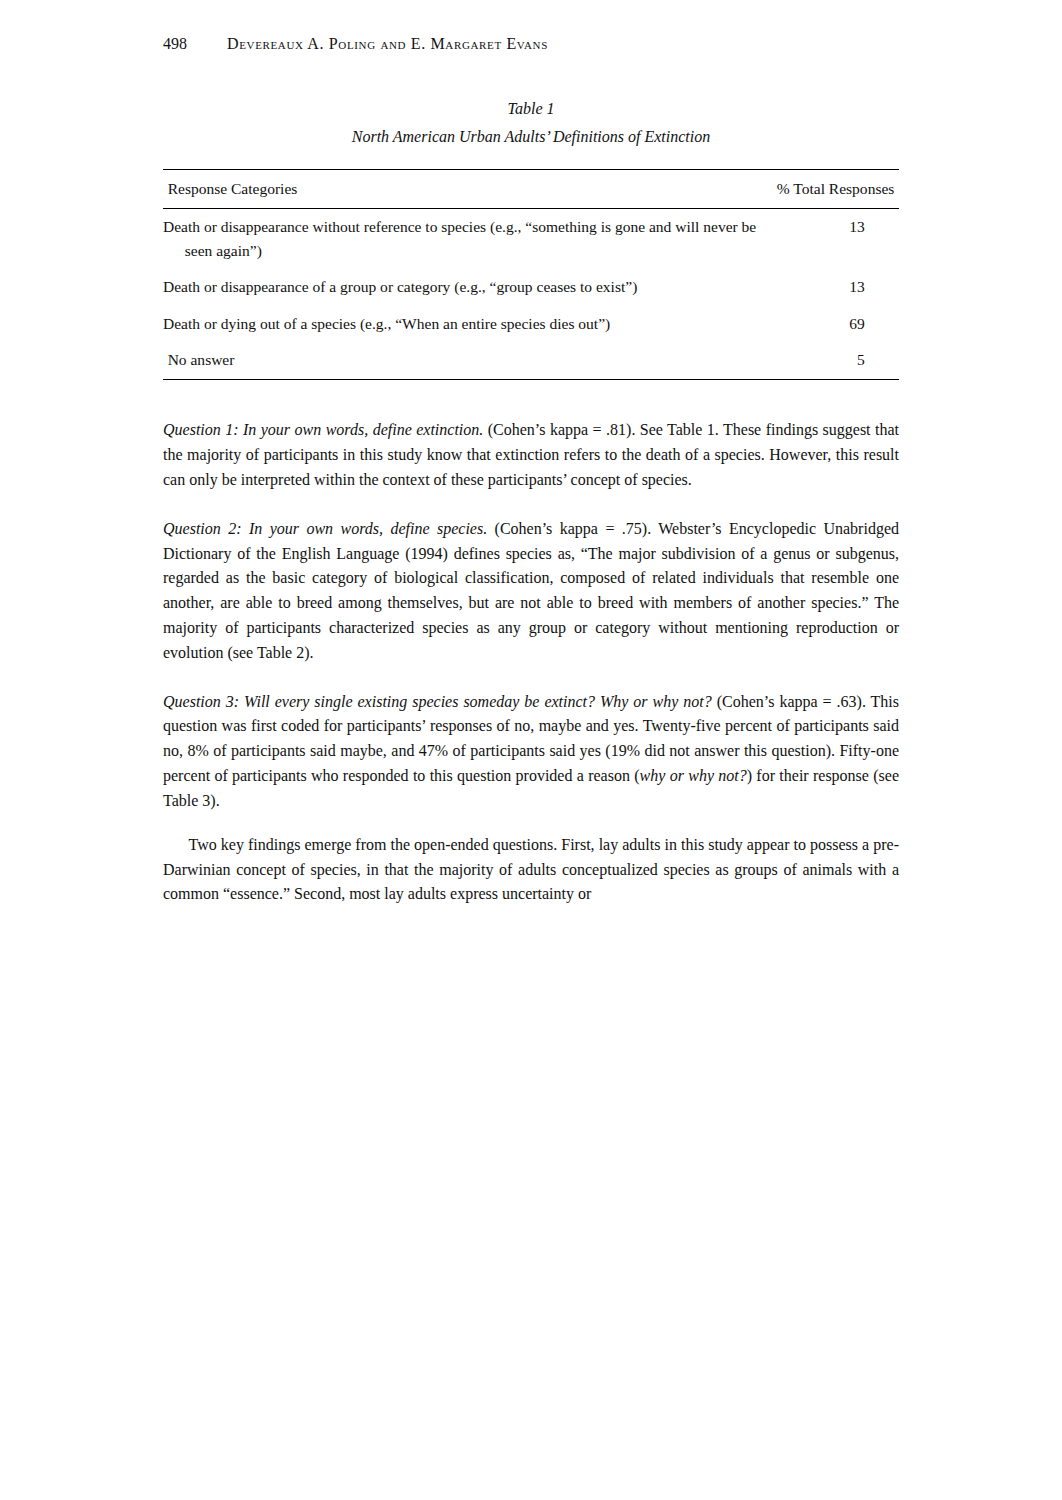498 Devereaux A. Poling and E. Margaret Evans
Table 1
North American Urban Adults’ Definitions of Extinction
| Response Categories | % Total Responses |
| --- | --- |
| Death or disappearance without reference to species (e.g., “something is gone and will never be seen again”) | 13 |
| Death or disappearance of a group or category (e.g., “group ceases to exist”) | 13 |
| Death or dying out of a species (e.g., “When an entire species dies out”) | 69 |
| No answer | 5 |
Question 1: In your own words, define extinction. (Cohen’s kappa = .81). See Table 1. These findings suggest that the majority of participants in this study know that extinction refers to the death of a species. However, this result can only be interpreted within the context of these participants’ concept of species.
Question 2: In your own words, define species. (Cohen’s kappa = .75). Webster’s Encyclopedic Unabridged Dictionary of the English Language (1994) defines species as, “The major subdivision of a genus or subgenus, regarded as the basic category of biological classification, composed of related individuals that resemble one another, are able to breed among themselves, but are not able to breed with members of another species.” The majority of participants characterized species as any group or category without mentioning reproduction or evolution (see Table 2).
Question 3: Will every single existing species someday be extinct? Why or why not? (Cohen’s kappa = .63). This question was first coded for participants’ responses of no, maybe and yes. Twenty-five percent of participants said no, 8% of participants said maybe, and 47% of participants said yes (19% did not answer this question). Fifty-one percent of participants who responded to this question provided a reason (why or why not?) for their response (see Table 3).
Two key findings emerge from the open-ended questions. First, lay adults in this study appear to possess a pre-Darwinian concept of species, in that the majority of adults conceptualized species as groups of animals with a common “essence.” Second, most lay adults express uncertainty or